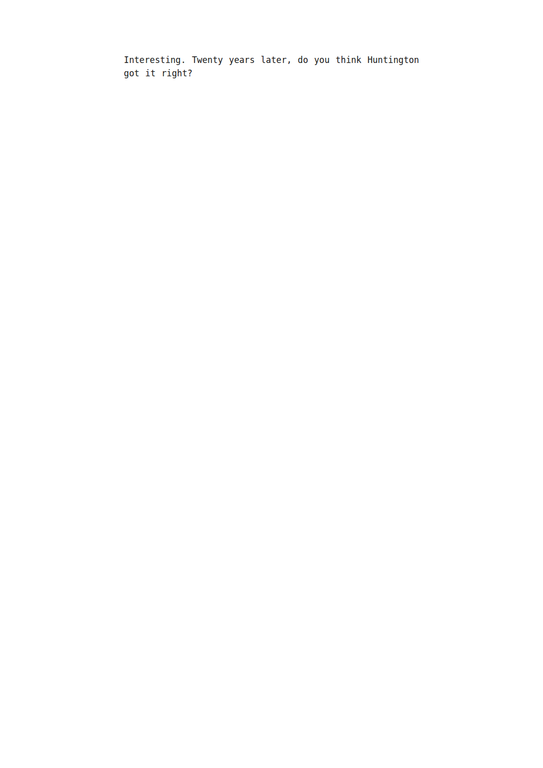Interesting. Twenty years later, do you think Huntington got it right?